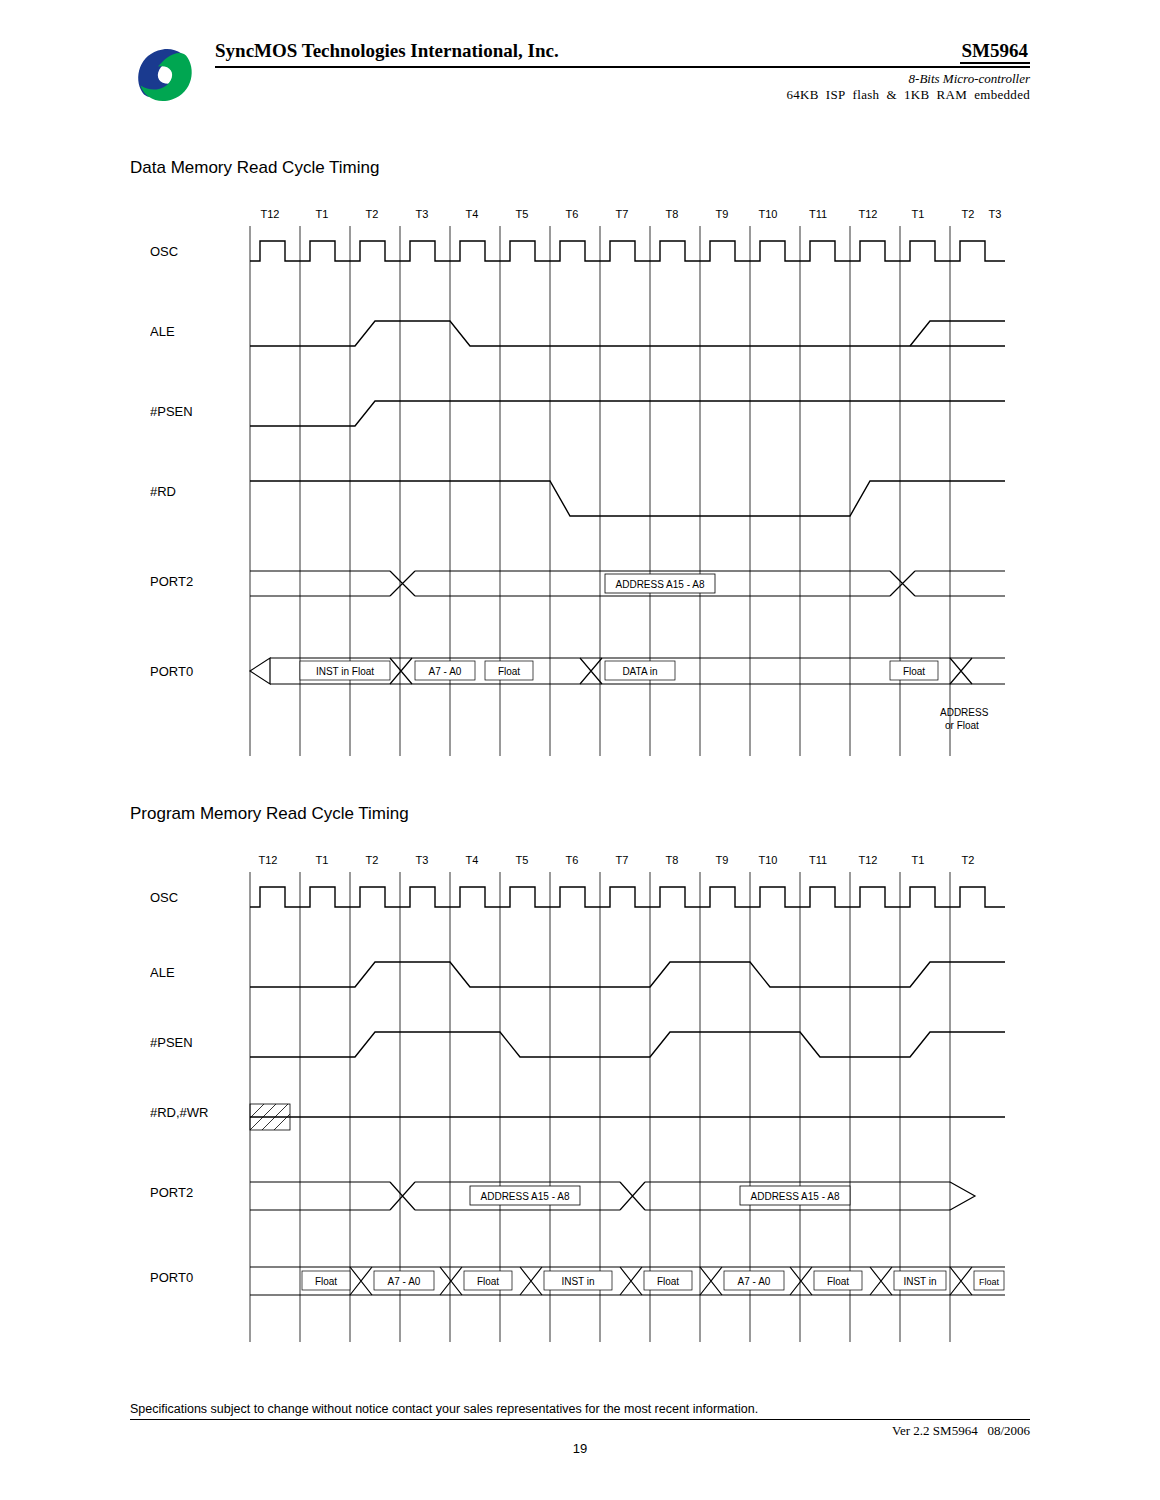SyncMOS Technologies International, Inc. SM5964
8-Bits Micro-controller
64KB ISP flash & 1KB RAM embedded
Data Memory Read Cycle Timing
T12 T1 T2 T3 T4 T5 T6 T7 T8 T9 T10 T11 T12 T1 T2 T3 OSC ALE #PSEN #RD PORT2 PORT0 ADDRESS A15 - A8 INST in Float A7 - A0 Float DATA in Float ADDRESS or Float
Program Memory Read Cycle Timing
T12 T1 T2 T3 T4 T5 T6 T7 T8 T9 T10 T11 T12 T1 T2 OSC ALE #PSEN #RD,#WR PORT2 PORT0 ADDRESS A15 - A8 ADDRESS A15 - A8 Float A7 - A0 Float INST in Float A7 - A0 Float INST in Float
Specifications subject to change without notice contact your sales representatives for the most recent information.
Ver 2.2 SM5964 08/2006
19